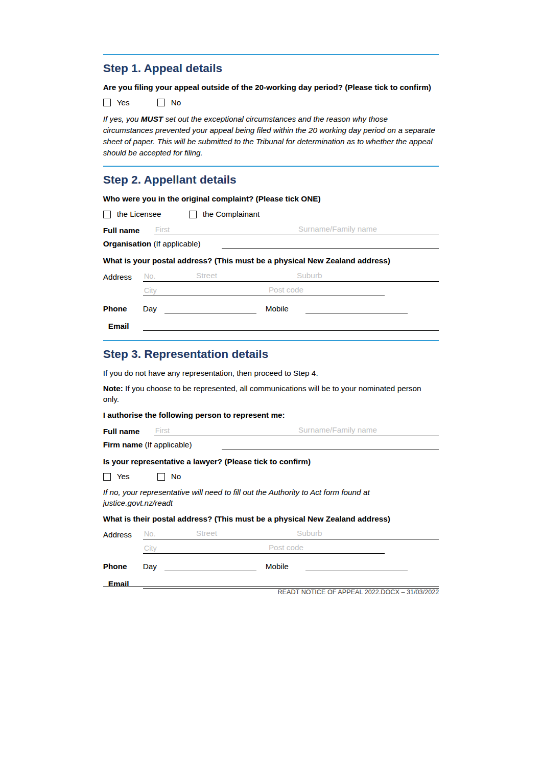Step 1. Appeal details
Are you filing your appeal outside of the 20-working day period? (Please tick to confirm)
Yes No
If yes, you MUST set out the exceptional circumstances and the reason why those circumstances prevented your appeal being filed within the 20 working day period on a separate sheet of paper. This will be submitted to the Tribunal for determination as to whether the appeal should be accepted for filing.
Step 2. Appellant details
Who were you in the original complaint? (Please tick ONE)
the Licensee the Complainant
Full name First Surname/Family name
Organisation (If applicable)
What is your postal address? (This must be a physical New Zealand address)
Address No. Street Suburb
City Post code
Phone Day Mobile
Email
Step 3. Representation details
If you do not have any representation, then proceed to Step 4.
Note: If you choose to be represented, all communications will be to your nominated person only.
I authorise the following person to represent me:
Full name First Surname/Family name
Firm name (If applicable)
Is your representative a lawyer? (Please tick to confirm)
Yes No
If no, your representative will need to fill out the Authority to Act form found at justice.govt.nz/readt
What is their postal address? (This must be a physical New Zealand address)
Address No. Street Suburb
City Post code
Phone Day Mobile
Email
READT NOTICE OF APPEAL 2022.DOCX – 31/03/2022